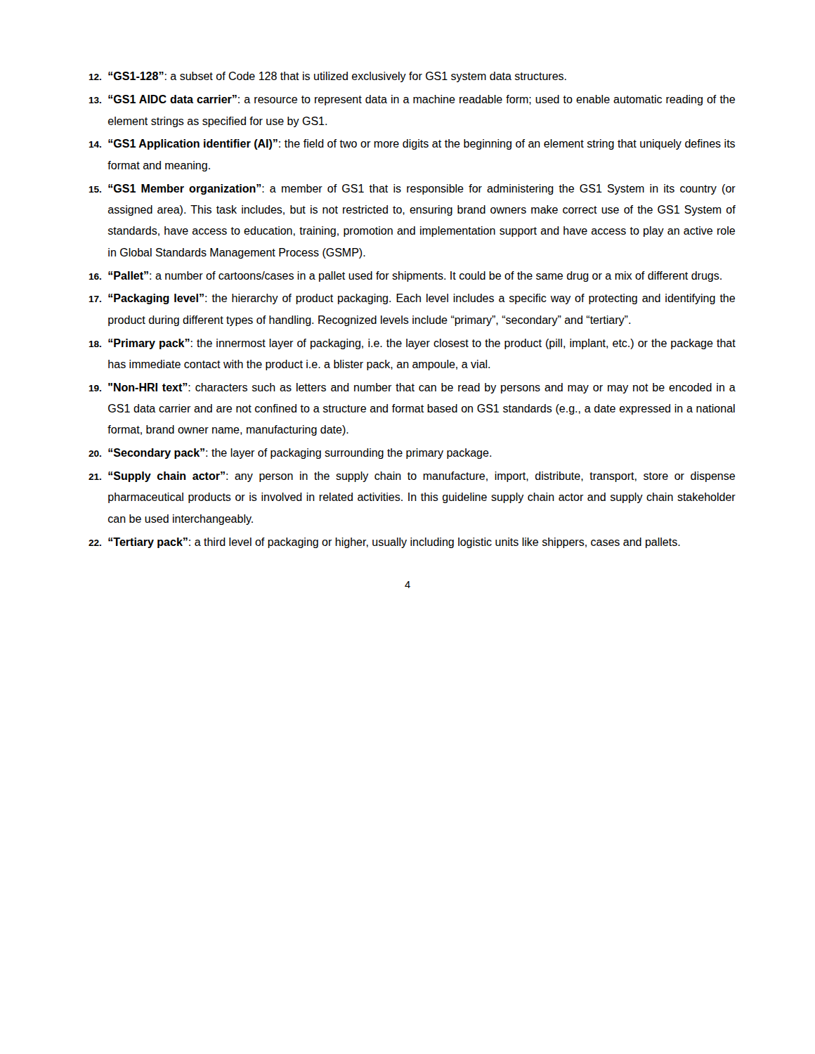“GS1-128”: a subset of Code 128 that is utilized exclusively for GS1 system data structures.
“GS1 AIDC data carrier”: a resource to represent data in a machine readable form; used to enable automatic reading of the element strings as specified for use by GS1.
“GS1 Application identifier (AI)”: the field of two or more digits at the beginning of an element string that uniquely defines its format and meaning.
“GS1 Member organization”: a member of GS1 that is responsible for administering the GS1 System in its country (or assigned area). This task includes, but is not restricted to, ensuring brand owners make correct use of the GS1 System of standards, have access to education, training, promotion and implementation support and have access to play an active role in Global Standards Management Process (GSMP).
“Pallet”: a number of cartoons/cases in a pallet used for shipments. It could be of the same drug or a mix of different drugs.
“Packaging level”: the hierarchy of product packaging. Each level includes a specific way of protecting and identifying the product during different types of handling. Recognized levels include “primary”, “secondary” and “tertiary”.
“Primary pack”: the innermost layer of packaging, i.e. the layer closest to the product (pill, implant, etc.) or the package that has immediate contact with the product i.e. a blister pack, an ampoule, a vial.
"Non-HRI text”: characters such as letters and number that can be read by persons and may or may not be encoded in a GS1 data carrier and are not confined to a structure and format based on GS1 standards (e.g., a date expressed in a national format, brand owner name, manufacturing date).
“Secondary pack”: the layer of packaging surrounding the primary package.
“Supply chain actor”: any person in the supply chain to manufacture, import, distribute, transport, store or dispense pharmaceutical products or is involved in related activities. In this guideline supply chain actor and supply chain stakeholder can be used interchangeably.
“Tertiary pack”: a third level of packaging or higher, usually including logistic units like shippers, cases and pallets.
4